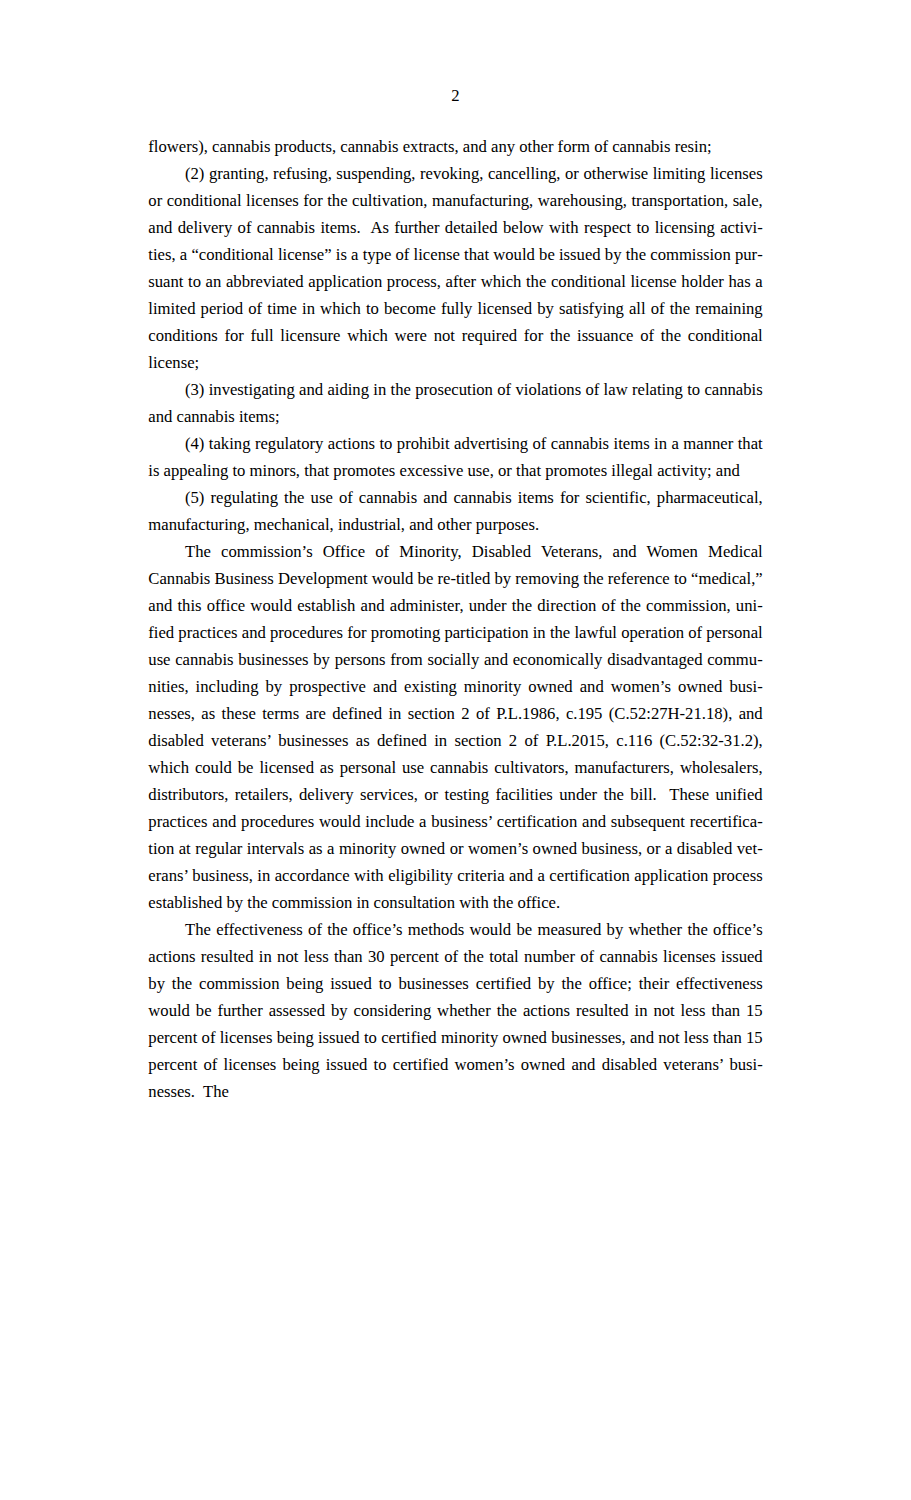2
flowers), cannabis products, cannabis extracts, and any other form of cannabis resin;
(2) granting, refusing, suspending, revoking, cancelling, or otherwise limiting licenses or conditional licenses for the cultivation, manufacturing, warehousing, transportation, sale, and delivery of cannabis items. As further detailed below with respect to licensing activities, a “conditional license” is a type of license that would be issued by the commission pursuant to an abbreviated application process, after which the conditional license holder has a limited period of time in which to become fully licensed by satisfying all of the remaining conditions for full licensure which were not required for the issuance of the conditional license;
(3) investigating and aiding in the prosecution of violations of law relating to cannabis and cannabis items;
(4) taking regulatory actions to prohibit advertising of cannabis items in a manner that is appealing to minors, that promotes excessive use, or that promotes illegal activity; and
(5) regulating the use of cannabis and cannabis items for scientific, pharmaceutical, manufacturing, mechanical, industrial, and other purposes.
The commission’s Office of Minority, Disabled Veterans, and Women Medical Cannabis Business Development would be re-titled by removing the reference to “medical,” and this office would establish and administer, under the direction of the commission, unified practices and procedures for promoting participation in the lawful operation of personal use cannabis businesses by persons from socially and economically disadvantaged communities, including by prospective and existing minority owned and women’s owned businesses, as these terms are defined in section 2 of P.L.1986, c.195 (C.52:27H-21.18), and disabled veterans’ businesses as defined in section 2 of P.L.2015, c.116 (C.52:32-31.2), which could be licensed as personal use cannabis cultivators, manufacturers, wholesalers, distributors, retailers, delivery services, or testing facilities under the bill. These unified practices and procedures would include a business’ certification and subsequent recertification at regular intervals as a minority owned or women’s owned business, or a disabled veterans’ business, in accordance with eligibility criteria and a certification application process established by the commission in consultation with the office.
The effectiveness of the office’s methods would be measured by whether the office’s actions resulted in not less than 30 percent of the total number of cannabis licenses issued by the commission being issued to businesses certified by the office; their effectiveness would be further assessed by considering whether the actions resulted in not less than 15 percent of licenses being issued to certified minority owned businesses, and not less than 15 percent of licenses being issued to certified women’s owned and disabled veterans’ businesses. The